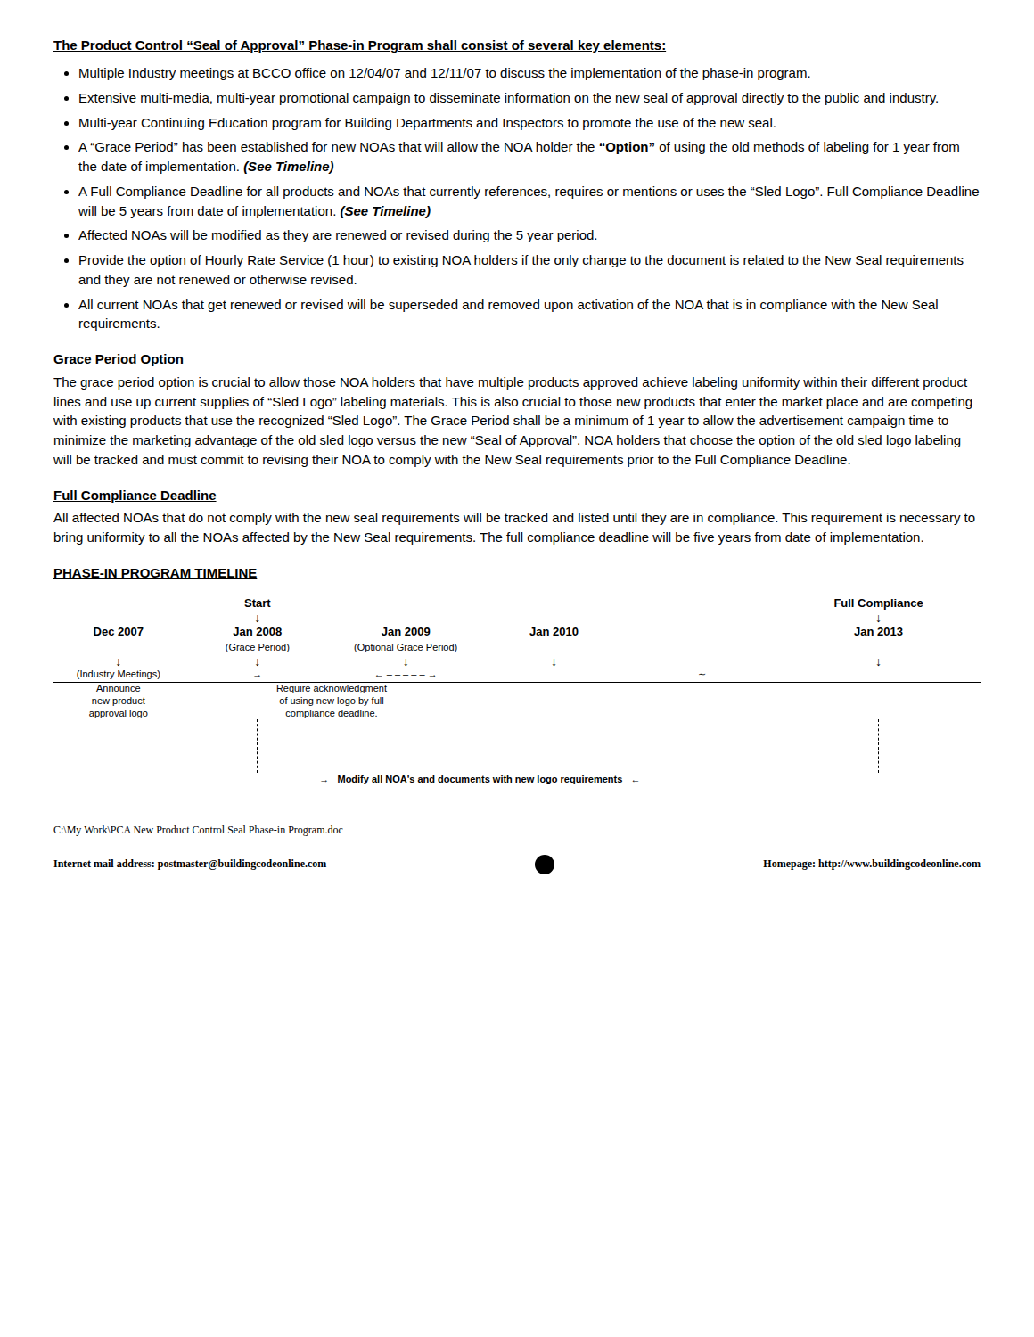The Product Control “Seal of Approval” Phase-in Program shall consist of several key elements:
Multiple Industry meetings at BCCO office on 12/04/07 and 12/11/07 to discuss the implementation of the phase-in program.
Extensive multi-media, multi-year promotional campaign to disseminate information on the new seal of approval directly to the public and industry.
Multi-year Continuing Education program for Building Departments and Inspectors to promote the use of the new seal.
A “Grace Period” has been established for new NOAs that will allow the NOA holder the “Option” of using the old methods of labeling for 1 year from the date of implementation. (See Timeline)
A Full Compliance Deadline for all products and NOAs that currently references, requires or mentions or uses the “Sled Logo”. Full Compliance Deadline will be 5 years from date of implementation. (See Timeline)
Affected NOAs will be modified as they are renewed or revised during the 5 year period.
Provide the option of Hourly Rate Service (1 hour) to existing NOA holders if the only change to the document is related to the New Seal requirements and they are not renewed or otherwise revised.
All current NOAs that get renewed or revised will be superseded and removed upon activation of the NOA that is in compliance with the New Seal requirements.
Grace Period Option
The grace period option is crucial to allow those NOA holders that have multiple products approved achieve labeling uniformity within their different product lines and use up current supplies of “Sled Logo” labeling materials. This is also crucial to those new products that enter the market place and are competing with existing products that use the recognized “Sled Logo”. The Grace Period shall be a minimum of 1 year to allow the advertisement campaign time to minimize the marketing advantage of the old sled logo versus the new “Seal of Approval”. NOA holders that choose the option of the old sled logo labeling will be tracked and must commit to revising their NOA to comply with the New Seal requirements prior to the Full Compliance Deadline.
Full Compliance Deadline
All affected NOAs that do not comply with the new seal requirements will be tracked and listed until they are in compliance. This requirement is necessary to bring uniformity to all the NOAs affected by the New Seal requirements. The full compliance deadline will be five years from date of implementation.
PHASE-IN PROGRAM TIMELINE
| | Start | | | | Full Compliance |
| | ↓ | | | | ↓ |
| Dec 2007 | Jan 2008 | Jan 2009 | Jan 2010 | | Jan 2013 |
| | (Grace Period) | (Optional Grace Period) | | | |
| ↓ | ↓ | ↓ | ↓ | | ↓ |
| (Industry Meetings) | → | ← – – – – – → | | ∼ | |
| Announce new product approval logo | Require acknowledgment of using new logo by full compliance deadline. | | | |
| | → Modify all NOA's and documents with new logo requirements ← | |
C:\My Work\PCA New Product Control Seal Phase-in Program.doc
Internet mail address: postmaster@buildingcodeonline.com Homepage: http://www.buildingcodeonline.com